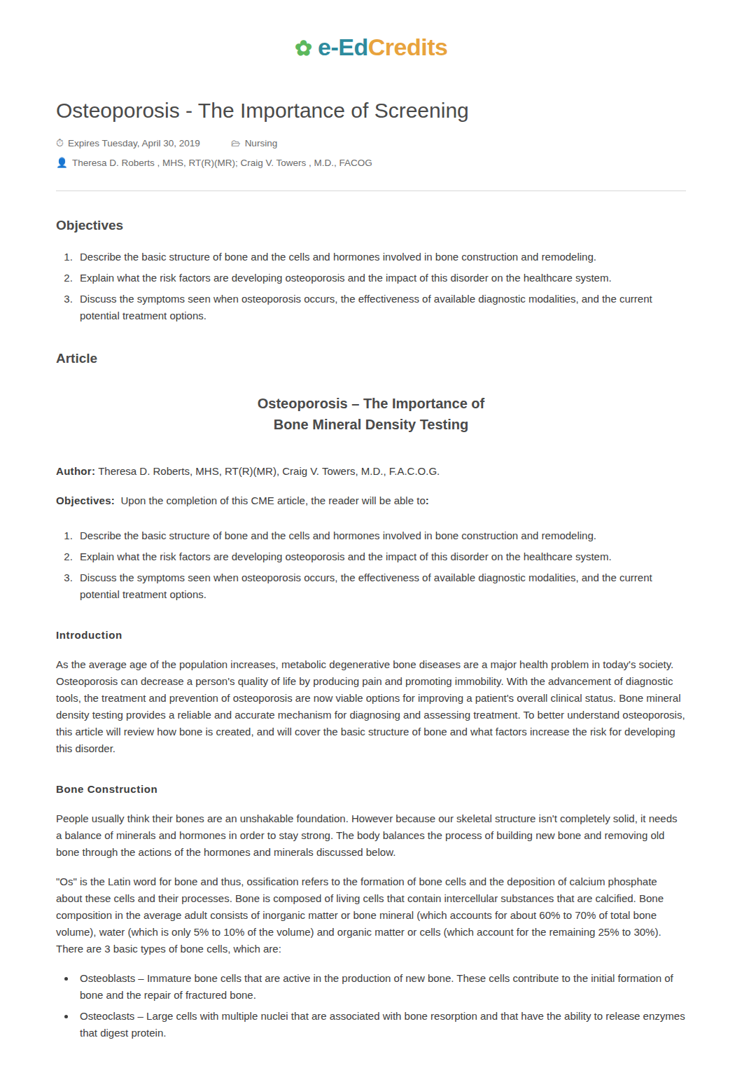✿ e-Ed Credits
Osteoporosis - The Importance of Screening
⏱Expires Tuesday, April 30, 2019 🗁Nursing
👤Theresa D. Roberts , MHS, RT(R)(MR); Craig V. Towers , M.D., FACOG
Objectives
Describe the basic structure of bone and the cells and hormones involved in bone construction and remodeling.
Explain what the risk factors are developing osteoporosis and the impact of this disorder on the healthcare system.
Discuss the symptoms seen when osteoporosis occurs, the effectiveness of available diagnostic modalities, and the current potential treatment options.
Article
Osteoporosis – The Importance of
Bone Mineral Density Testing
Author: Theresa D. Roberts, MHS, RT(R)(MR), Craig V. Towers, M.D., F.A.C.O.G.
Objectives: Upon the completion of this CME article, the reader will be able to:
Describe the basic structure of bone and the cells and hormones involved in bone construction and remodeling.
Explain what the risk factors are developing osteoporosis and the impact of this disorder on the healthcare system.
Discuss the symptoms seen when osteoporosis occurs, the effectiveness of available diagnostic modalities, and the current potential treatment options.
Introduction
As the average age of the population increases, metabolic degenerative bone diseases are a major health problem in today's society. Osteoporosis can decrease a person's quality of life by producing pain and promoting immobility. With the advancement of diagnostic tools, the treatment and prevention of osteoporosis are now viable options for improving a patient's overall clinical status. Bone mineral density testing provides a reliable and accurate mechanism for diagnosing and assessing treatment. To better understand osteoporosis, this article will review how bone is created, and will cover the basic structure of bone and what factors increase the risk for developing this disorder.
Bone Construction
People usually think their bones are an unshakable foundation. However because our skeletal structure isn't completely solid, it needs a balance of minerals and hormones in order to stay strong. The body balances the process of building new bone and removing old bone through the actions of the hormones and minerals discussed below.
"Os" is the Latin word for bone and thus, ossification refers to the formation of bone cells and the deposition of calcium phosphate about these cells and their processes. Bone is composed of living cells that contain intercellular substances that are calcified. Bone composition in the average adult consists of inorganic matter or bone mineral (which accounts for about 60% to 70% of total bone volume), water (which is only 5% to 10% of the volume) and organic matter or cells (which account for the remaining 25% to 30%). There are 3 basic types of bone cells, which are:
Osteoblasts – Immature bone cells that are active in the production of new bone. These cells contribute to the initial formation of bone and the repair of fractured bone.
Osteoclasts – Large cells with multiple nuclei that are associated with bone resorption and that have the ability to release enzymes that digest protein.